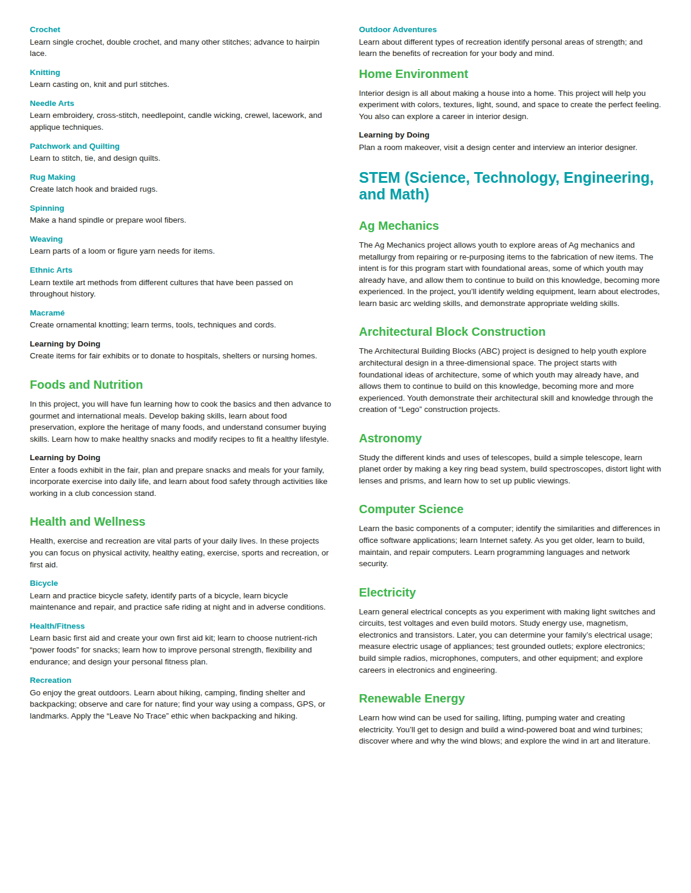Crochet
Learn single crochet, double crochet, and many other stitches; advance to hairpin lace.
Knitting
Learn casting on, knit and purl stitches.
Needle Arts
Learn embroidery, cross-stitch, needlepoint, candle wicking, crewel, lacework, and applique techniques.
Patchwork and Quilting
Learn to stitch, tie, and design quilts.
Rug Making
Create latch hook and braided rugs.
Spinning
Make a hand spindle or prepare wool fibers.
Weaving
Learn parts of a loom or figure yarn needs for items.
Ethnic Arts
Learn textile art methods from different cultures that have been passed on throughout history.
Macramé
Create ornamental knotting; learn terms, tools, techniques and cords.
Learning by Doing
Create items for fair exhibits or to donate to hospitals, shelters or nursing homes.
Foods and Nutrition
In this project, you will have fun learning how to cook the basics and then advance to gourmet and international meals. Develop baking skills, learn about food preservation, explore the heritage of many foods, and understand consumer buying skills. Learn how to make healthy snacks and modify recipes to fit a healthy lifestyle.
Learning by Doing
Enter a foods exhibit in the fair, plan and prepare snacks and meals for your family, incorporate exercise into daily life, and learn about food safety through activities like working in a club concession stand.
Health and Wellness
Health, exercise and recreation are vital parts of your daily lives. In these projects you can focus on physical activity, healthy eating, exercise, sports and recreation, or first aid.
Bicycle
Learn and practice bicycle safety, identify parts of a bicycle, learn bicycle maintenance and repair, and practice safe riding at night and in adverse conditions.
Health/Fitness
Learn basic first aid and create your own first aid kit; learn to choose nutrient-rich “power foods” for snacks; learn how to improve personal strength, flexibility and endurance; and design your personal fitness plan.
Recreation
Go enjoy the great outdoors. Learn about hiking, camping, finding shelter and backpacking; observe and care for nature; find your way using a compass, GPS, or landmarks. Apply the “Leave No Trace” ethic when backpacking and hiking.
Outdoor Adventures
Learn about different types of recreation identify personal areas of strength; and learn the benefits of recreation for your body and mind.
Home Environment
Interior design is all about making a house into a home. This project will help you experiment with colors, textures, light, sound, and space to create the perfect feeling. You also can explore a career in interior design.
Learning by Doing
Plan a room makeover, visit a design center and interview an interior designer.
STEM (Science, Technology, Engineering, and Math)
Ag Mechanics
The Ag Mechanics project allows youth to explore areas of Ag mechanics and metallurgy from repairing or re-purposing items to the fabrication of new items. The intent is for this program start with foundational areas, some of which youth may already have, and allow them to continue to build on this knowledge, becoming more experienced. In the project, you’ll identify welding equipment, learn about electrodes, learn basic arc welding skills, and demonstrate appropriate welding skills.
Architectural Block Construction
The Architectural Building Blocks (ABC) project is designed to help youth explore architectural design in a three-dimensional space. The project starts with foundational ideas of architecture, some of which youth may already have, and allows them to continue to build on this knowledge, becoming more and more experienced. Youth demonstrate their architectural skill and knowledge through the creation of “Lego” construction projects.
Astronomy
Study the different kinds and uses of telescopes, build a simple telescope, learn planet order by making a key ring bead system, build spectroscopes, distort light with lenses and prisms, and learn how to set up public viewings.
Computer Science
Learn the basic components of a computer; identify the similarities and differences in office software applications; learn Internet safety. As you get older, learn to build, maintain, and repair computers. Learn programming languages and network security.
Electricity
Learn general electrical concepts as you experiment with making light switches and circuits, test voltages and even build motors. Study energy use, magnetism, electronics and transistors. Later, you can determine your family’s electrical usage; measure electric usage of appliances; test grounded outlets; explore electronics; build simple radios, microphones, computers, and other equipment; and explore careers in electronics and engineering.
Renewable Energy
Learn how wind can be used for sailing, lifting, pumping water and creating electricity. You’ll get to design and build a wind-powered boat and wind turbines; discover where and why the wind blows; and explore the wind in art and literature.